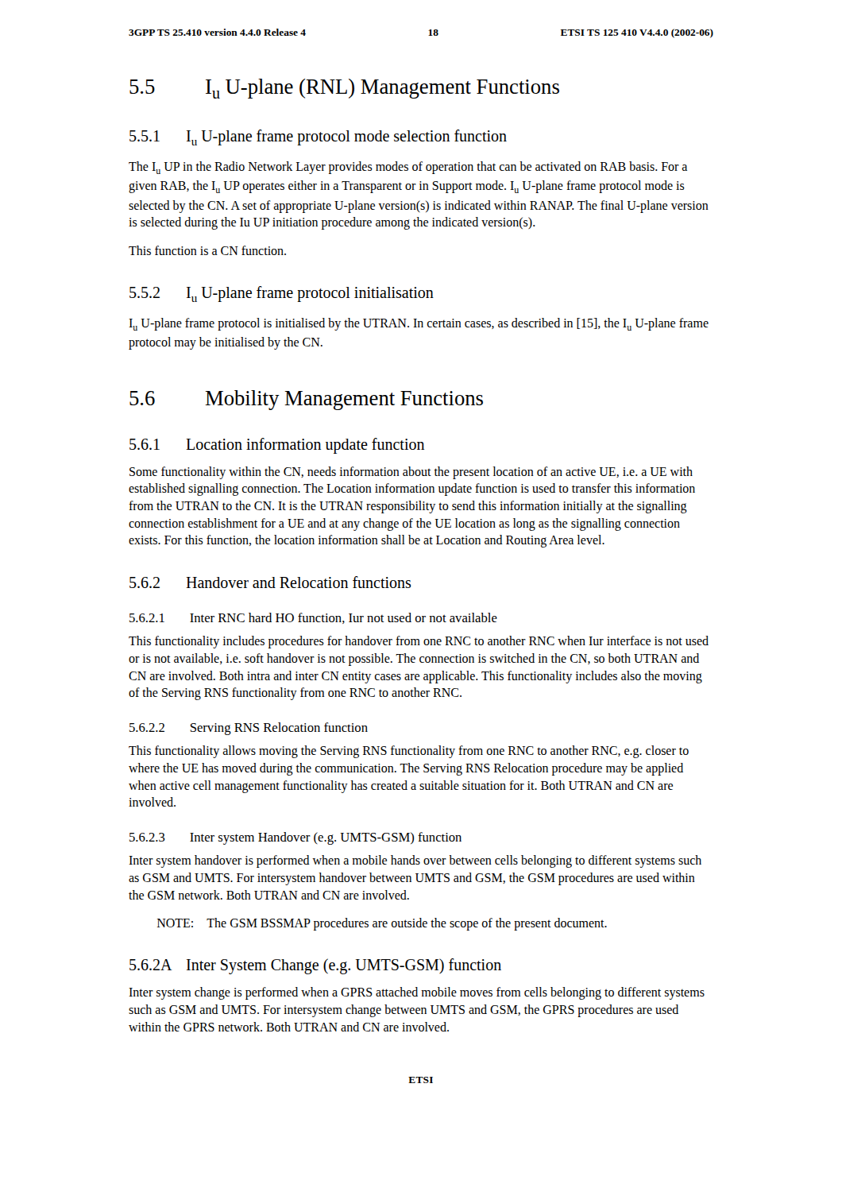3GPP TS 25.410 version 4.4.0 Release 4 18 ETSI TS 125 410 V4.4.0 (2002-06)
5.5 Iu U-plane (RNL) Management Functions
5.5.1 Iu U-plane frame protocol mode selection function
The Iu UP in the Radio Network Layer provides modes of operation that can be activated on RAB basis. For a given RAB, the Iu UP operates either in a Transparent or in Support mode. Iu U-plane frame protocol mode is selected by the CN. A set of appropriate U-plane version(s) is indicated within RANAP. The final U-plane version is selected during the Iu UP initiation procedure among the indicated version(s).
This function is a CN function.
5.5.2 Iu U-plane frame protocol initialisation
Iu U-plane frame protocol is initialised by the UTRAN. In certain cases, as described in [15], the Iu U-plane frame protocol may be initialised by the CN.
5.6 Mobility Management Functions
5.6.1 Location information update function
Some functionality within the CN, needs information about the present location of an active UE, i.e. a UE with established signalling connection. The Location information update function is used to transfer this information from the UTRAN to the CN. It is the UTRAN responsibility to send this information initially at the signalling connection establishment for a UE and at any change of the UE location as long as the signalling connection exists. For this function, the location information shall be at Location and Routing Area level.
5.6.2 Handover and Relocation functions
5.6.2.1 Inter RNC hard HO function, Iur not used or not available
This functionality includes procedures for handover from one RNC to another RNC when Iur interface is not used or is not available, i.e. soft handover is not possible. The connection is switched in the CN, so both UTRAN and CN are involved. Both intra and inter CN entity cases are applicable. This functionality includes also the moving of the Serving RNS functionality from one RNC to another RNC.
5.6.2.2 Serving RNS Relocation function
This functionality allows moving the Serving RNS functionality from one RNC to another RNC, e.g. closer to where the UE has moved during the communication. The Serving RNS Relocation procedure may be applied when active cell management functionality has created a suitable situation for it. Both UTRAN and CN are involved.
5.6.2.3 Inter system Handover (e.g. UMTS-GSM) function
Inter system handover is performed when a mobile hands over between cells belonging to different systems such as GSM and UMTS. For intersystem handover between UMTS and GSM, the GSM procedures are used within the GSM network. Both UTRAN and CN are involved.
NOTE: The GSM BSSMAP procedures are outside the scope of the present document.
5.6.2AInter System Change (e.g. UMTS-GSM) function
Inter system change is performed when a GPRS attached mobile moves from cells belonging to different systems such as GSM and UMTS. For intersystem change between UMTS and GSM, the GPRS procedures are used within the GPRS network. Both UTRAN and CN are involved.
ETSI